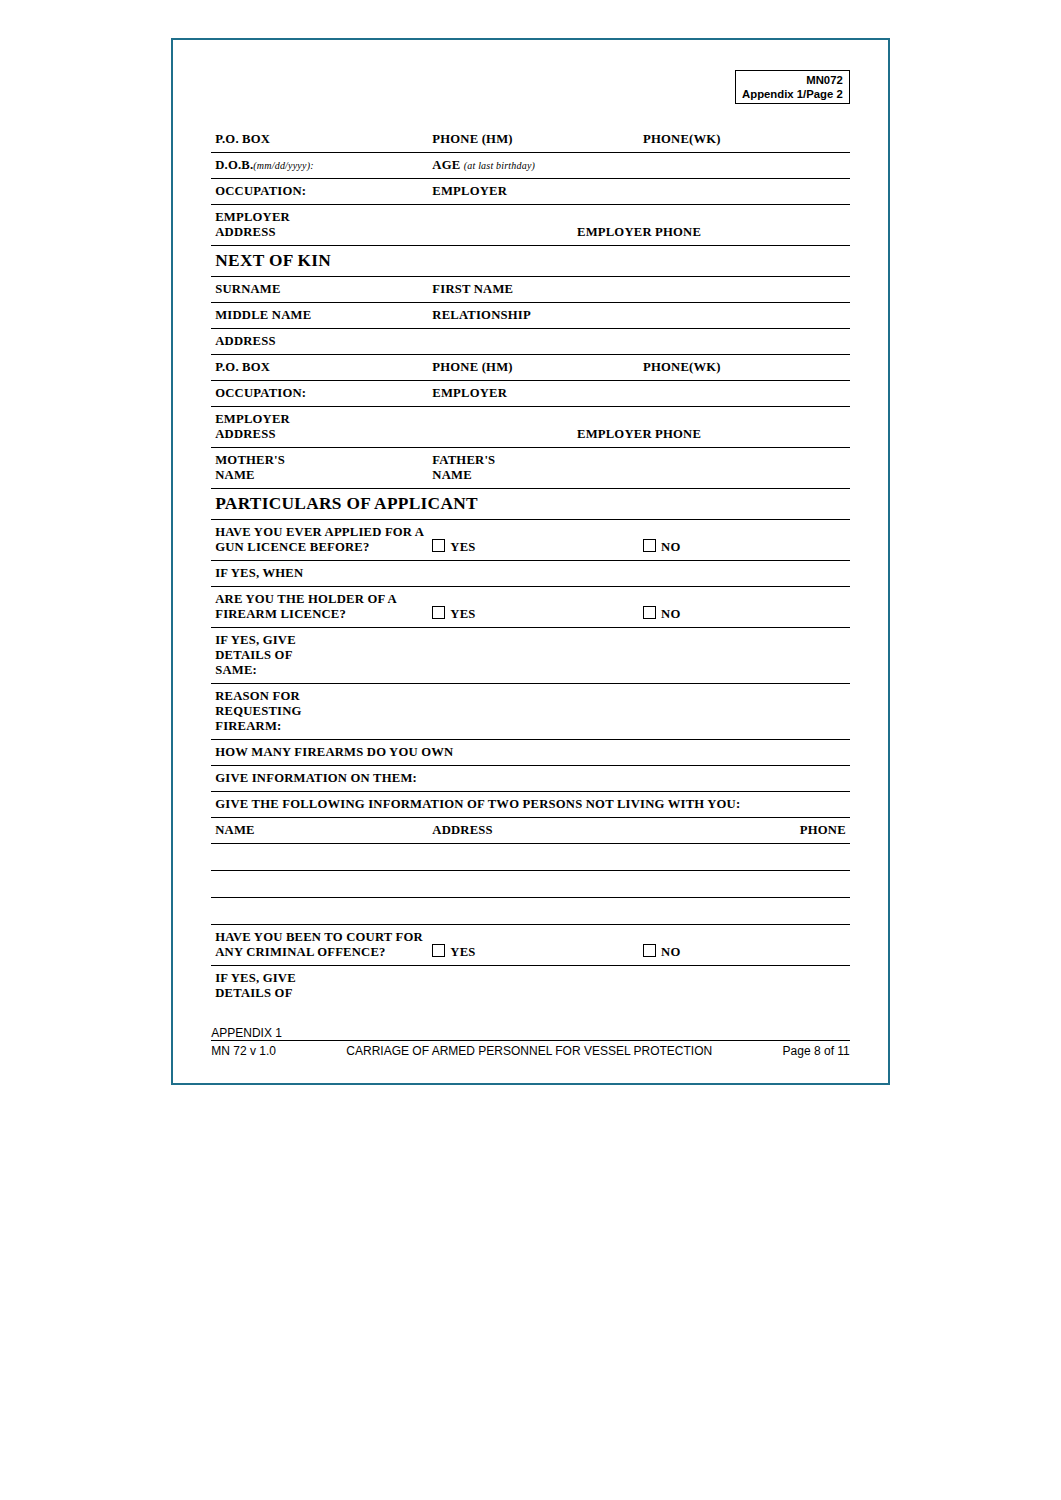MN072
Appendix 1/Page 2
| P.O. BOX | PHONE (HM) | PHONE(WK) |
| D.O.B. (mm/dd/yyyy): | AGE (at last birthday) | |
| OCCUPATION: | EMPLOYER | |
| EMPLOYER ADDRESS | EMPLOYER PHONE |
| NEXT OF KIN |
| SURNAME | FIRST NAME | |
| MIDDLE NAME | RELATIONSHIP | |
| ADDRESS | | |
| P.O. BOX | PHONE (HM) | PHONE(WK) |
| OCCUPATION: | EMPLOYER | |
| EMPLOYER ADDRESS | EMPLOYER PHONE |
| MOTHER'S NAME | FATHER'S NAME | |
| PARTICULARS OF APPLICANT |
| HAVE YOU EVER APPLIED FOR A GUN LICENCE BEFORE? | YES | NO |
| IF YES, WHEN | | |
| ARE YOU THE HOLDER OF A FIREARM LICENCE? | YES | NO |
| IF YES, GIVE DETAILS OF SAME: | | |
| REASON FOR REQUESTING FIREARM: | | |
| HOW MANY FIREARMS DO YOU OWN |
| GIVE INFORMATION ON THEM: |
| GIVE THE FOLLOWING INFORMATION OF TWO PERSONS NOT LIVING WITH YOU: |
| NAME | ADDRESS | PHONE |
| HAVE YOU BEEN TO COURT FOR ANY CRIMINAL OFFENCE? | YES | NO |
| IF YES, GIVE DETAILS OF | | |
APPENDIX 1
MN 72 v 1.0
Carriage of Armed Personnel for Vessel Protection
Page 8 of 11